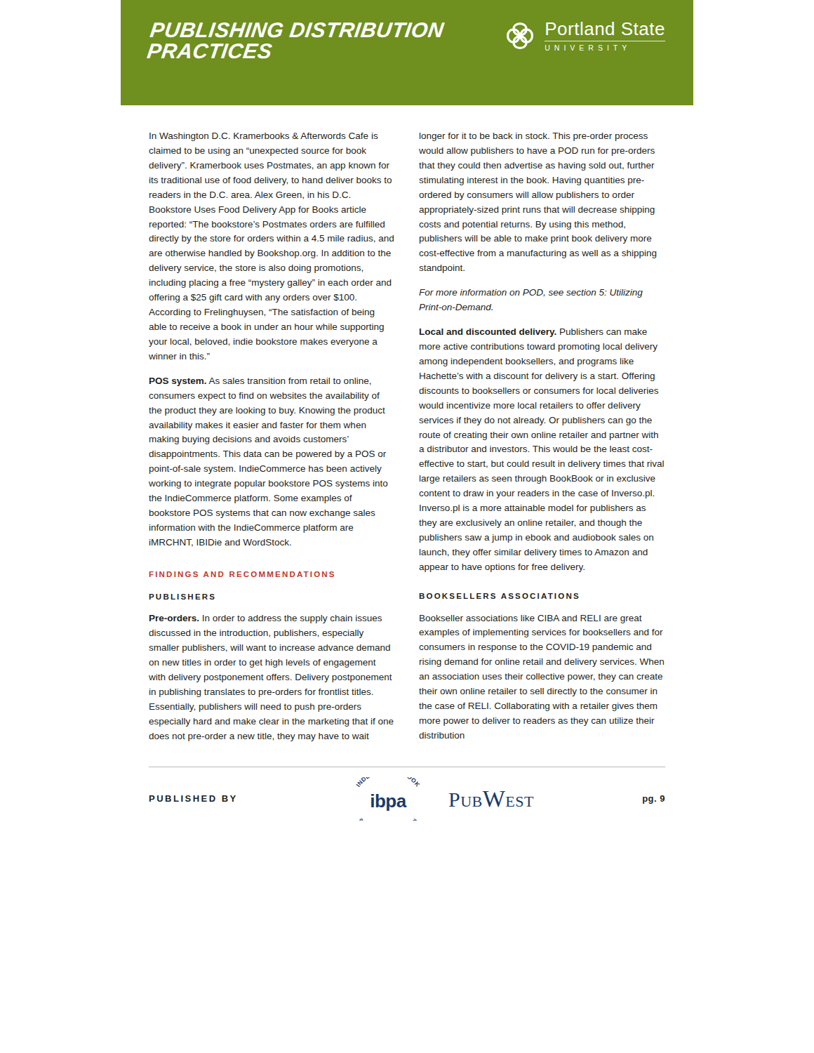Publishing Distribution Practices
Portland State
UNIVERSITY
In Washington D.C. Kramerbooks & Afterwords Cafe is claimed to be using an “unexpected source for book delivery”. Kramerbook uses Postmates, an app known for its traditional use of food delivery, to hand deliver books to readers in the D.C. area. Alex Green, in his D.C. Bookstore Uses Food Delivery App for Books article reported: “The bookstore’s Postmates orders are fulfilled directly by the store for orders within a 4.5 mile radius, and are otherwise handled by Bookshop.org. In addition to the delivery service, the store is also doing promotions, including placing a free “mystery galley” in each order and offering a $25 gift card with any orders over $100. According to Frelinghuysen, “The satisfaction of being able to receive a book in under an hour while supporting your local, beloved, indie bookstore makes everyone a winner in this.”
POS system. As sales transition from retail to online, consumers expect to find on websites the availability of the product they are looking to buy. Knowing the product availability makes it easier and faster for them when making buying decisions and avoids customers’ disappointments. This data can be powered by a POS or point-of-sale system. IndieCommerce has been actively working to integrate popular bookstore POS systems into the IndieCommerce platform. Some examples of bookstore POS systems that can now exchange sales information with the IndieCommerce platform are iMRCHNT, IBIDie and WordStock.
Findings and Recommendations
Publishers
Pre-orders. In order to address the supply chain issues discussed in the introduction, publishers, especially smaller publishers, will want to increase advance demand on new titles in order to get high levels of engagement with delivery postponement offers. Delivery postponement in publishing translates to pre-orders for frontlist titles. Essentially, publishers will need to push pre-orders especially hard and make clear in the marketing that if one does not pre-order a new title, they may have to wait longer for it to be back in stock. This pre-order process would allow publishers to have a POD run for pre-orders that they could then advertise as having sold out, further stimulating interest in the book. Having quantities pre-ordered by consumers will allow publishers to order appropriately-sized print runs that will decrease shipping costs and potential returns. By using this method, publishers will be able to make print book delivery more cost-effective from a manufacturing as well as a shipping standpoint.
For more information on POD, see section 5: Utilizing Print-on-Demand.
Local and discounted delivery. Publishers can make more active contributions toward promoting local delivery among independent booksellers, and programs like Hachette’s with a discount for delivery is a start. Offering discounts to booksellers or consumers for local deliveries would incentivize more local retailers to offer delivery services if they do not already. Or publishers can go the route of creating their own online retailer and partner with a distributor and investors. This would be the least cost-effective to start, but could result in delivery times that rival large retailers as seen through BookBook or in exclusive content to draw in your readers in the case of Inverso.pl. Inverso.pl is a more attainable model for publishers as they are exclusively an online retailer, and though the publishers saw a jump in ebook and audiobook sales on launch, they offer similar delivery times to Amazon and appear to have options for free delivery.
Booksellers Associations
Bookseller associations like CIBA and RELI are great examples of implementing services for booksellers and for consumers in response to the COVID-19 pandemic and rising demand for online retail and delivery services. When an association uses their collective power, they can create their own online retailer to sell directly to the consumer in the case of RELI. Collaborating with a retailer gives them more power to deliver to readers as they can utilize their distribution
Published by
INDEPENDENT BOOK PUBLISHERS ASSOCIATION ibpa
PUB WEST
pg. 9